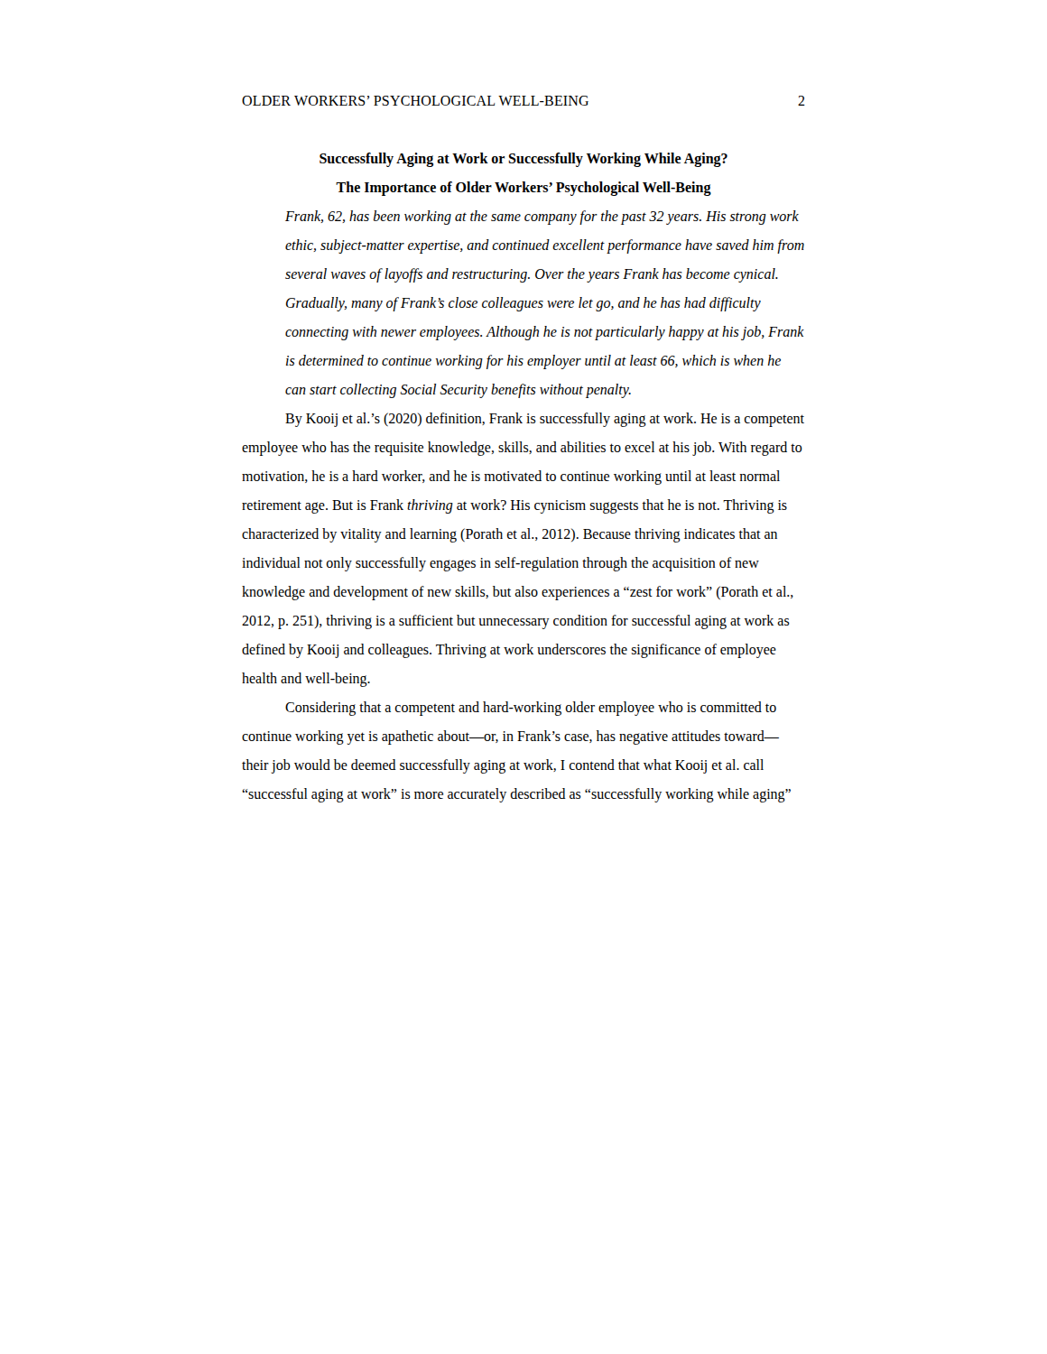Older Workers’ Psychological Well-Being 2
Successfully Aging at Work or Successfully Working While Aging? The Importance of Older Workers’ Psychological Well-Being
Frank, 62, has been working at the same company for the past 32 years. His strong work ethic, subject-matter expertise, and continued excellent performance have saved him from several waves of layoffs and restructuring. Over the years Frank has become cynical. Gradually, many of Frank’s close colleagues were let go, and he has had difficulty connecting with newer employees. Although he is not particularly happy at his job, Frank is determined to continue working for his employer until at least 66, which is when he can start collecting Social Security benefits without penalty.
By Kooij et al.’s (2020) definition, Frank is successfully aging at work. He is a competent employee who has the requisite knowledge, skills, and abilities to excel at his job. With regard to motivation, he is a hard worker, and he is motivated to continue working until at least normal retirement age. But is Frank thriving at work? His cynicism suggests that he is not. Thriving is characterized by vitality and learning (Porath et al., 2012). Because thriving indicates that an individual not only successfully engages in self-regulation through the acquisition of new knowledge and development of new skills, but also experiences a “zest for work” (Porath et al., 2012, p. 251), thriving is a sufficient but unnecessary condition for successful aging at work as defined by Kooij and colleagues. Thriving at work underscores the significance of employee health and well-being.
Considering that a competent and hard-working older employee who is committed to continue working yet is apathetic about—or, in Frank’s case, has negative attitudes toward—their job would be deemed successfully aging at work, I contend that what Kooij et al. call “successful aging at work” is more accurately described as “successfully working while aging”